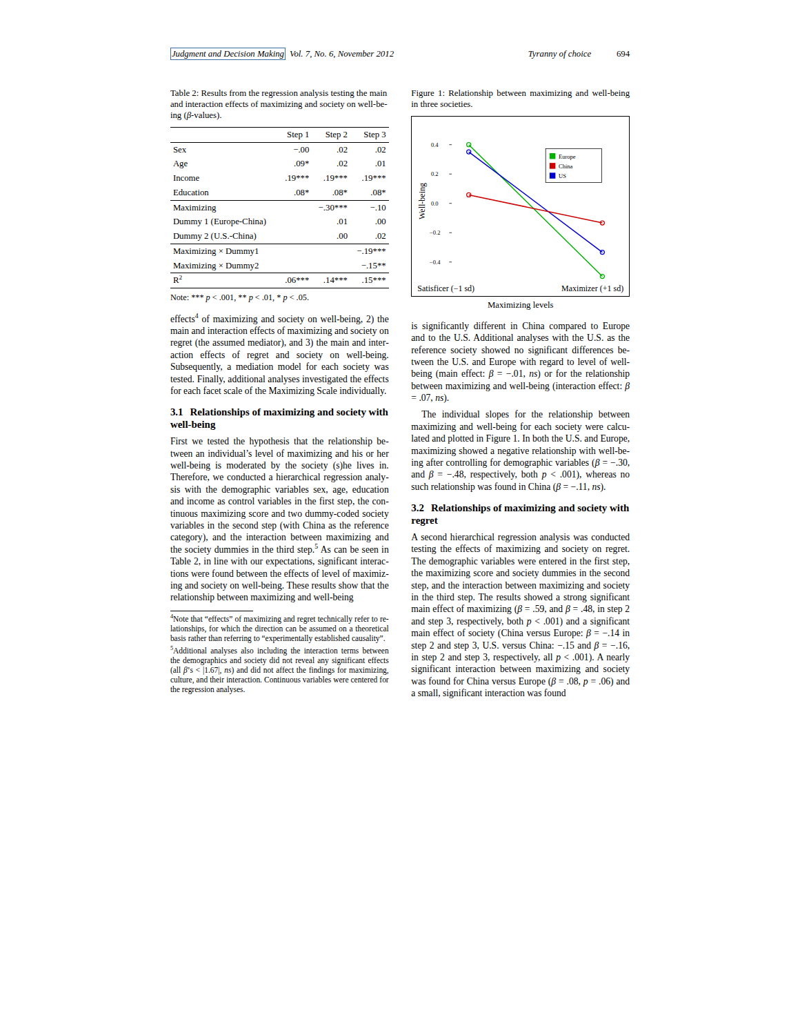Judgment and Decision Making Vol. 7, No. 6, November 2012 Tyranny of choice 694
Table 2: Results from the regression analysis testing the main and interaction effects of maximizing and society on well-being (β-values).
| | Step 1 | Step 2 | Step 3 |
| --- | --- | --- | --- |
| Sex | −.00 | .02 | .02 |
| Age | .09* | .02 | .01 |
| Income | .19*** | .19*** | .19*** |
| Education | .08* | .08* | .08* |
| Maximizing | | −.30*** | −.10 |
| Dummy 1 (Europe-China) | | .01 | .00 |
| Dummy 2 (U.S.-China) | | .00 | .02 |
| Maximizing × Dummy1 | | | −.19*** |
| Maximizing × Dummy2 | | | −.15** |
| R 2 | .06*** | .14*** | .15*** |
Note: *** p < .001, ** p < .01, * p < .05.
effects4 of maximizing and society on well-being, 2) the main and interaction effects of maximizing and society on regret (the assumed mediator), and 3) the main and interaction effects of regret and society on well-being. Subsequently, a mediation model for each society was tested. Finally, additional analyses investigated the effects for each facet scale of the Maximizing Scale individually.
3.1 Relationships of maximizing and society with well-being
First we tested the hypothesis that the relationship between an individual’s level of maximizing and his or her well-being is moderated by the society (s)he lives in. Therefore, we conducted a hierarchical regression analysis with the demographic variables sex, age, education and income as control variables in the first step, the continuous maximizing score and two dummy-coded society variables in the second step (with China as the reference category), and the interaction between maximizing and the society dummies in the third step.5 As can be seen in Table 2, in line with our expectations, significant interactions were found between the effects of level of maximizing and society on well-being. These results show that the relationship between maximizing and well-being
4Note that “effects” of maximizing and regret technically refer to relationships, for which the direction can be assumed on a theoretical basis rather than referring to “experimentally established causality”.
5Additional analyses also including the interaction terms between the demographics and society did not reveal any significant effects (all β’s < |1.67|, ns) and did not affect the findings for maximizing, culture, and their interaction. Continuous variables were centered for the regression analyses.
Figure 1: Relationship between maximizing and well-being in three societies.
Well-being
0.4 0.2 0.0 −0.2 −0.4 Europe China US
Satisficer (−1 sd) Maximizer (+1 sd)
Maximizing levels
is significantly different in China compared to Europe and to the U.S. Additional analyses with the U.S. as the reference society showed no significant differences between the U.S. and Europe with regard to level of well-being (main effect: β = −.01, ns) or for the relationship between maximizing and well-being (interaction effect: β = .07, ns).
The individual slopes for the relationship between maximizing and well-being for each society were calculated and plotted in Figure 1. In both the U.S. and Europe, maximizing showed a negative relationship with well-being after controlling for demographic variables (β = −.30, and β = −.48, respectively, both p < .001), whereas no such relationship was found in China (β = −.11, ns).
3.2 Relationships of maximizing and society with regret
A second hierarchical regression analysis was conducted testing the effects of maximizing and society on regret. The demographic variables were entered in the first step, the maximizing score and society dummies in the second step, and the interaction between maximizing and society in the third step. The results showed a strong significant main effect of maximizing (β = .59, and β = .48, in step 2 and step 3, respectively, both p < .001) and a significant main effect of society (China versus Europe: β = −.14 in step 2 and step 3, U.S. versus China: −.15 and β = −.16, in step 2 and step 3, respectively, all p < .001). A nearly significant interaction between maximizing and society was found for China versus Europe (β = .08, p = .06) and a small, significant interaction was found